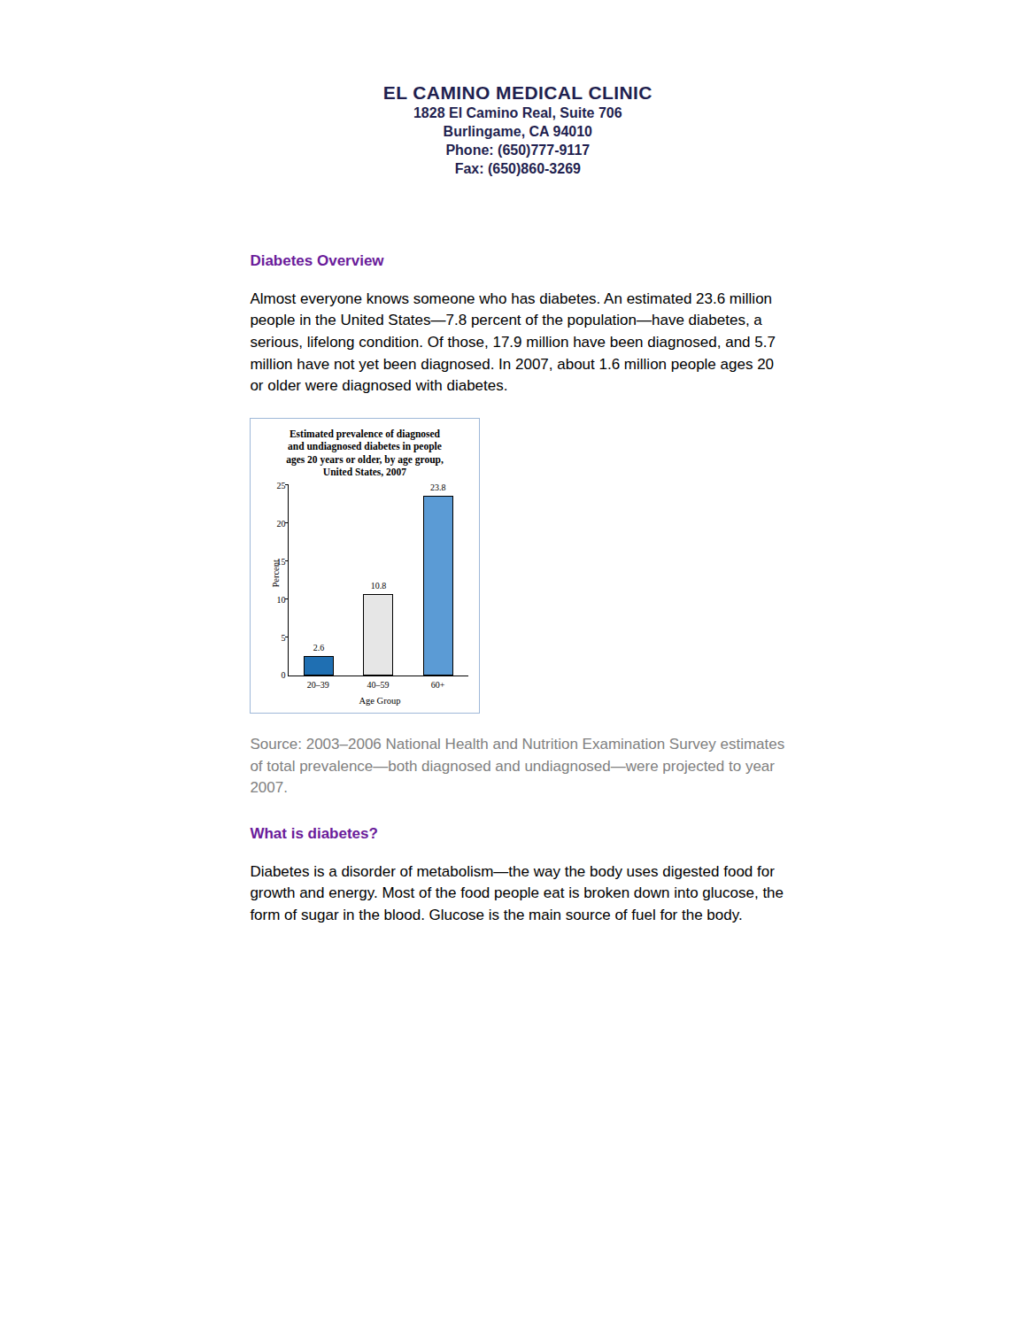EL CAMINO MEDICAL CLINIC
1828 El Camino Real, Suite 706
Burlingame, CA 94010
Phone: (650)777-9117
Fax: (650)860-3269
Diabetes Overview
Almost everyone knows someone who has diabetes. An estimated 23.6 million people in the United States—7.8 percent of the population—have diabetes, a serious, lifelong condition. Of those, 17.9 million have been diagnosed, and 5.7 million have not yet been diagnosed. In 2007, about 1.6 million people ages 20 or older were diagnosed with diabetes.
Estimated prevalence of diagnosed
and undiagnosed diabetes in people
ages 20 years or older, by age group,
United States, 2007
Percent 25 20 15 10 5 0
2.6
10.8
23.8
20–39 40–59 60+
Age Group
Source: 2003–2006 National Health and Nutrition Examination Survey estimates of total prevalence—both diagnosed and undiagnosed—were projected to year 2007.
What is diabetes?
Diabetes is a disorder of metabolism—the way the body uses digested food for growth and energy. Most of the food people eat is broken down into glucose, the form of sugar in the blood. Glucose is the main source of fuel for the body.